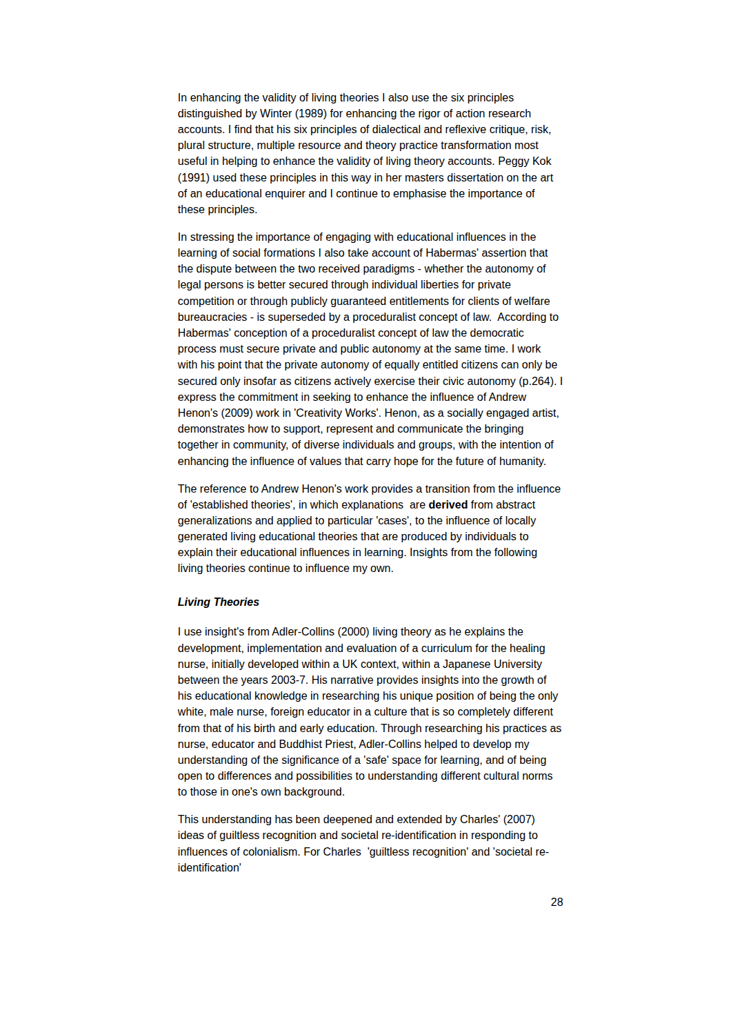In enhancing the validity of living theories I also use the six principles distinguished by Winter (1989) for enhancing the rigor of action research accounts. I find that his six principles of dialectical and reflexive critique, risk, plural structure, multiple resource and theory practice transformation most useful in helping to enhance the validity of living theory accounts. Peggy Kok (1991) used these principles in this way in her masters dissertation on the art of an educational enquirer and I continue to emphasise the importance of these principles.
In stressing the importance of engaging with educational influences in the learning of social formations I also take account of Habermas' assertion that the dispute between the two received paradigms - whether the autonomy of legal persons is better secured through individual liberties for private competition or through publicly guaranteed entitlements for clients of welfare bureaucracies - is superseded by a proceduralist concept of law. According to Habermas' conception of a proceduralist concept of law the democratic process must secure private and public autonomy at the same time. I work with his point that the private autonomy of equally entitled citizens can only be secured only insofar as citizens actively exercise their civic autonomy (p.264). I express the commitment in seeking to enhance the influence of Andrew Henon's (2009) work in 'Creativity Works'. Henon, as a socially engaged artist, demonstrates how to support, represent and communicate the bringing together in community, of diverse individuals and groups, with the intention of enhancing the influence of values that carry hope for the future of humanity.
The reference to Andrew Henon's work provides a transition from the influence of 'established theories', in which explanations are derived from abstract generalizations and applied to particular 'cases', to the influence of locally generated living educational theories that are produced by individuals to explain their educational influences in learning. Insights from the following living theories continue to influence my own.
Living Theories
I use insight's from Adler-Collins (2000) living theory as he explains the development, implementation and evaluation of a curriculum for the healing nurse, initially developed within a UK context, within a Japanese University between the years 2003-7. His narrative provides insights into the growth of his educational knowledge in researching his unique position of being the only white, male nurse, foreign educator in a culture that is so completely different from that of his birth and early education. Through researching his practices as nurse, educator and Buddhist Priest, Adler-Collins helped to develop my understanding of the significance of a 'safe' space for learning, and of being open to differences and possibilities to understanding different cultural norms to those in one's own background.
This understanding has been deepened and extended by Charles' (2007) ideas of guiltless recognition and societal re-identification in responding to influences of colonialism. For Charles 'guiltless recognition' and 'societal re-identification'
28